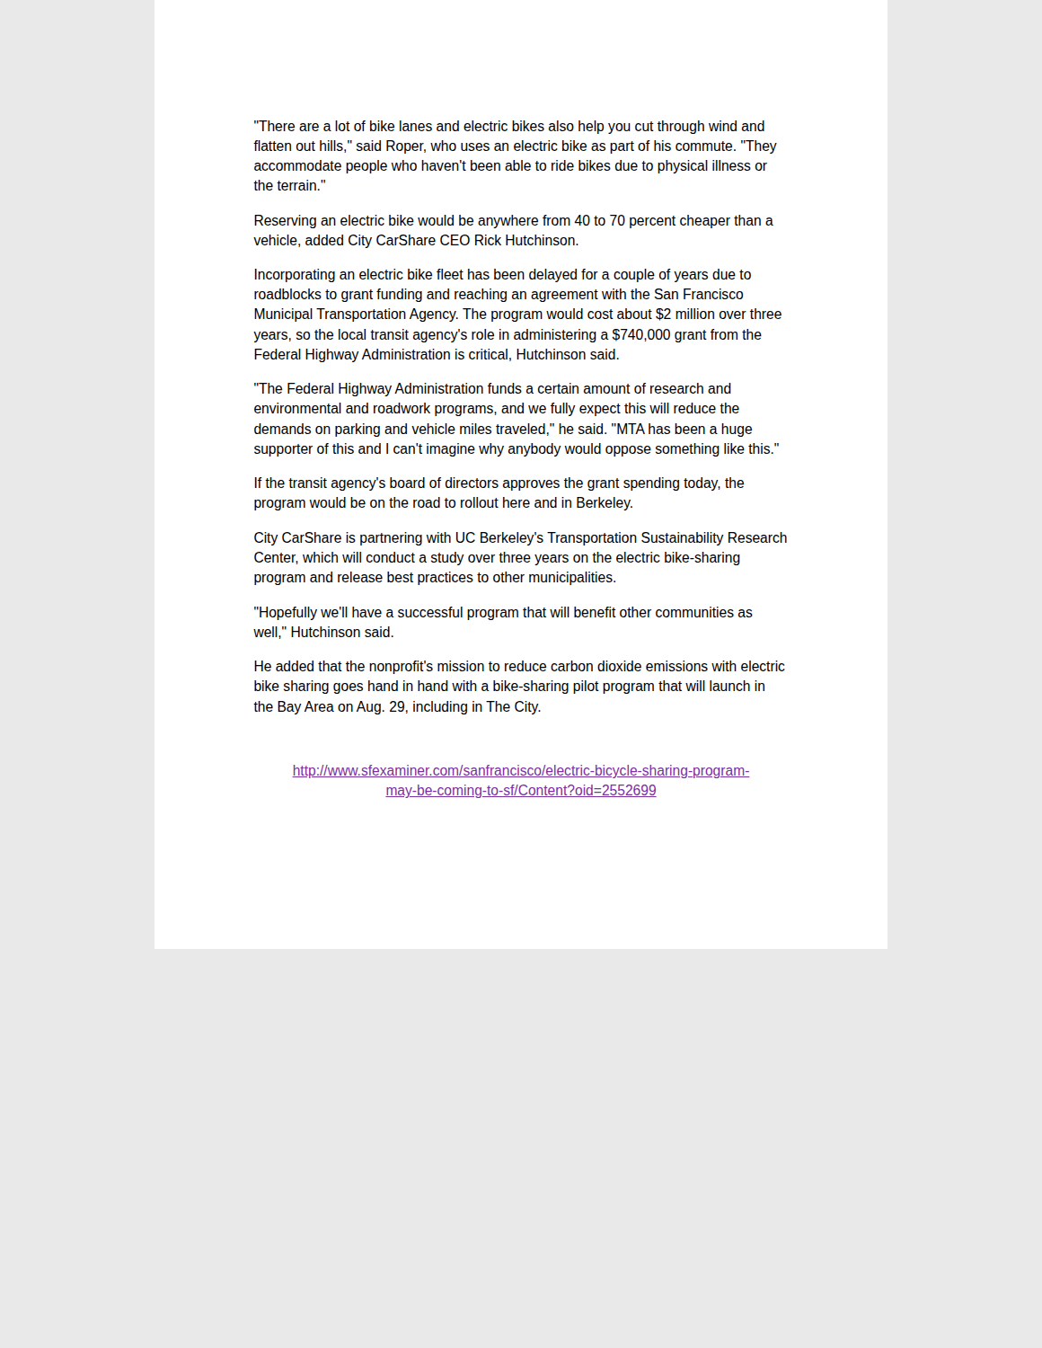"There are a lot of bike lanes and electric bikes also help you cut through wind and flatten out hills," said Roper, who uses an electric bike as part of his commute. "They accommodate people who haven't been able to ride bikes due to physical illness or the terrain."
Reserving an electric bike would be anywhere from 40 to 70 percent cheaper than a vehicle, added City CarShare CEO Rick Hutchinson.
Incorporating an electric bike fleet has been delayed for a couple of years due to roadblocks to grant funding and reaching an agreement with the San Francisco Municipal Transportation Agency. The program would cost about $2 million over three years, so the local transit agency's role in administering a $740,000 grant from the Federal Highway Administration is critical, Hutchinson said.
"The Federal Highway Administration funds a certain amount of research and environmental and roadwork programs, and we fully expect this will reduce the demands on parking and vehicle miles traveled," he said. "MTA has been a huge supporter of this and I can't imagine why anybody would oppose something like this."
If the transit agency's board of directors approves the grant spending today, the program would be on the road to rollout here and in Berkeley.
City CarShare is partnering with UC Berkeley's Transportation Sustainability Research Center, which will conduct a study over three years on the electric bike-sharing program and release best practices to other municipalities.
"Hopefully we'll have a successful program that will benefit other communities as well," Hutchinson said.
He added that the nonprofit's mission to reduce carbon dioxide emissions with electric bike sharing goes hand in hand with a bike-sharing pilot program that will launch in the Bay Area on Aug. 29, including in The City.
http://www.sfexaminer.com/sanfrancisco/electric-bicycle-sharing-program-may-be-coming-to-sf/Content?oid=2552699